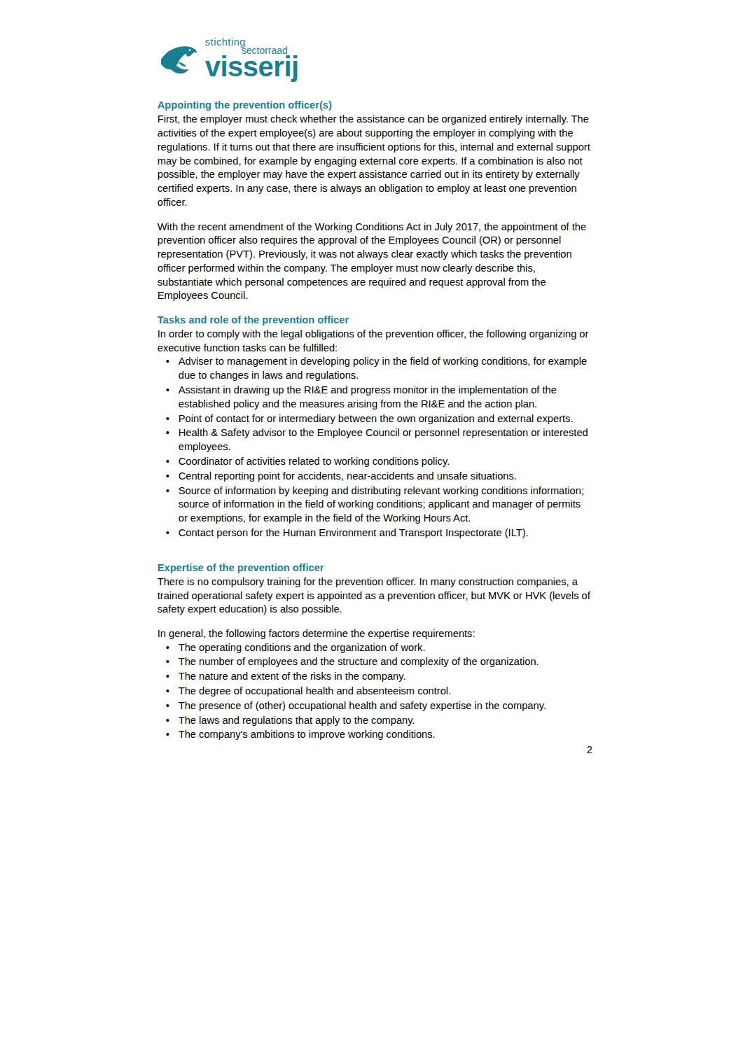stichting sectorraad visserij
Appointing the prevention officer(s)
First, the employer must check whether the assistance can be organized entirely internally. The activities of the expert employee(s) are about supporting the employer in complying with the regulations. If it turns out that there are insufficient options for this, internal and external support may be combined, for example by engaging external core experts. If a combination is also not possible, the employer may have the expert assistance carried out in its entirety by externally certified experts. In any case, there is always an obligation to employ at least one prevention officer.
With the recent amendment of the Working Conditions Act in July 2017, the appointment of the prevention officer also requires the approval of the Employees Council (OR) or personnel representation (PVT). Previously, it was not always clear exactly which tasks the prevention officer performed within the company. The employer must now clearly describe this, substantiate which personal competences are required and request approval from the Employees Council.
Tasks and role of the prevention officer
In order to comply with the legal obligations of the prevention officer, the following organizing or executive function tasks can be fulfilled:
Adviser to management in developing policy in the field of working conditions, for example due to changes in laws and regulations.
Assistant in drawing up the RI&E and progress monitor in the implementation of the established policy and the measures arising from the RI&E and the action plan.
Point of contact for or intermediary between the own organization and external experts.
Health & Safety advisor to the Employee Council or personnel representation or interested employees.
Coordinator of activities related to working conditions policy.
Central reporting point for accidents, near-accidents and unsafe situations.
Source of information by keeping and distributing relevant working conditions information; source of information in the field of working conditions; applicant and manager of permits or exemptions, for example in the field of the Working Hours Act.
Contact person for the Human Environment and Transport Inspectorate (ILT).
Expertise of the prevention officer
There is no compulsory training for the prevention officer. In many construction companies, a trained operational safety expert is appointed as a prevention officer, but MVK or HVK (levels of safety expert education) is also possible.
In general, the following factors determine the expertise requirements:
The operating conditions and the organization of work.
The number of employees and the structure and complexity of the organization.
The nature and extent of the risks in the company.
The degree of occupational health and absenteeism control.
The presence of (other) occupational health and safety expertise in the company.
The laws and regulations that apply to the company.
The company's ambitions to improve working conditions.
2